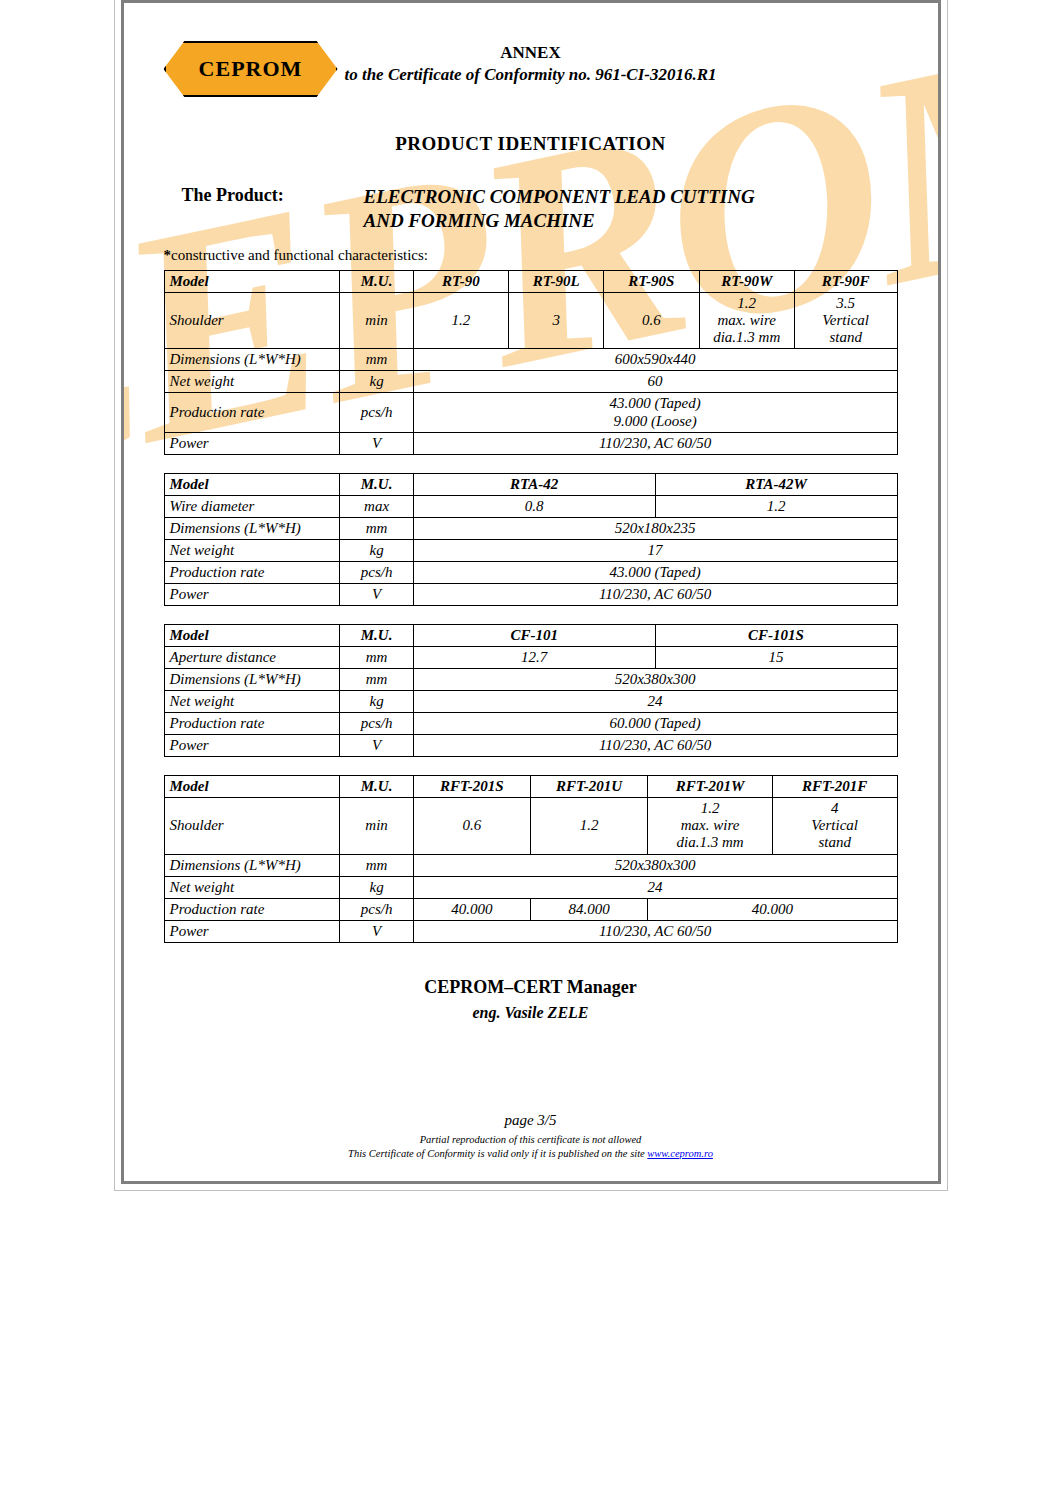CEPROM
CEPROM
ANNEX
to the Certificate of Conformity no. 961-CI-32016.R1
PRODUCT IDENTIFICATION
The Product:
ELECTRONIC COMPONENT LEAD CUTTING
AND FORMING MACHINE
*constructive and functional characteristics:
| Model | M.U. | RT-90 | RT-90L | RT-90S | RT-90W | RT-90F |
| Shoulder | min | 1.2 | 3 | 0.6 | 1.2 max. wire dia.1.3 mm | 3.5 Vertical stand |
| Dimensions (L*W*H) | mm | 600x590x440 |
| Net weight | kg | 60 |
| Production rate | pcs/h | 43.000 (Taped) 9.000 (Loose) |
| Power | V | 110/230, AC 60/50 |
| Model | M.U. | RTA-42 | RTA-42W |
| Wire diameter | max | 0.8 | 1.2 |
| Dimensions (L*W*H) | mm | 520x180x235 |
| Net weight | kg | 17 |
| Production rate | pcs/h | 43.000 (Taped) |
| Power | V | 110/230, AC 60/50 |
| Model | M.U. | CF-101 | CF-101S |
| Aperture distance | mm | 12.7 | 15 |
| Dimensions (L*W*H) | mm | 520x380x300 |
| Net weight | kg | 24 |
| Production rate | pcs/h | 60.000 (Taped) |
| Power | V | 110/230, AC 60/50 |
| Model | M.U. | RFT-201S | RFT-201U | RFT-201W | RFT-201F |
| Shoulder | min | 0.6 | 1.2 | 1.2 max. wire dia.1.3 mm | 4 Vertical stand |
| Dimensions (L*W*H) | mm | 520x380x300 |
| Net weight | kg | 24 |
| Production rate | pcs/h | 40.000 | 84.000 | 40.000 |
| Power | V | 110/230, AC 60/50 |
CEPROM–CERT Manager
eng. Vasile ZELE
page 3/5
Partial reproduction of this certificate is not allowed
This Certificate of Conformity is valid only if it is published on the site www.ceprom.ro